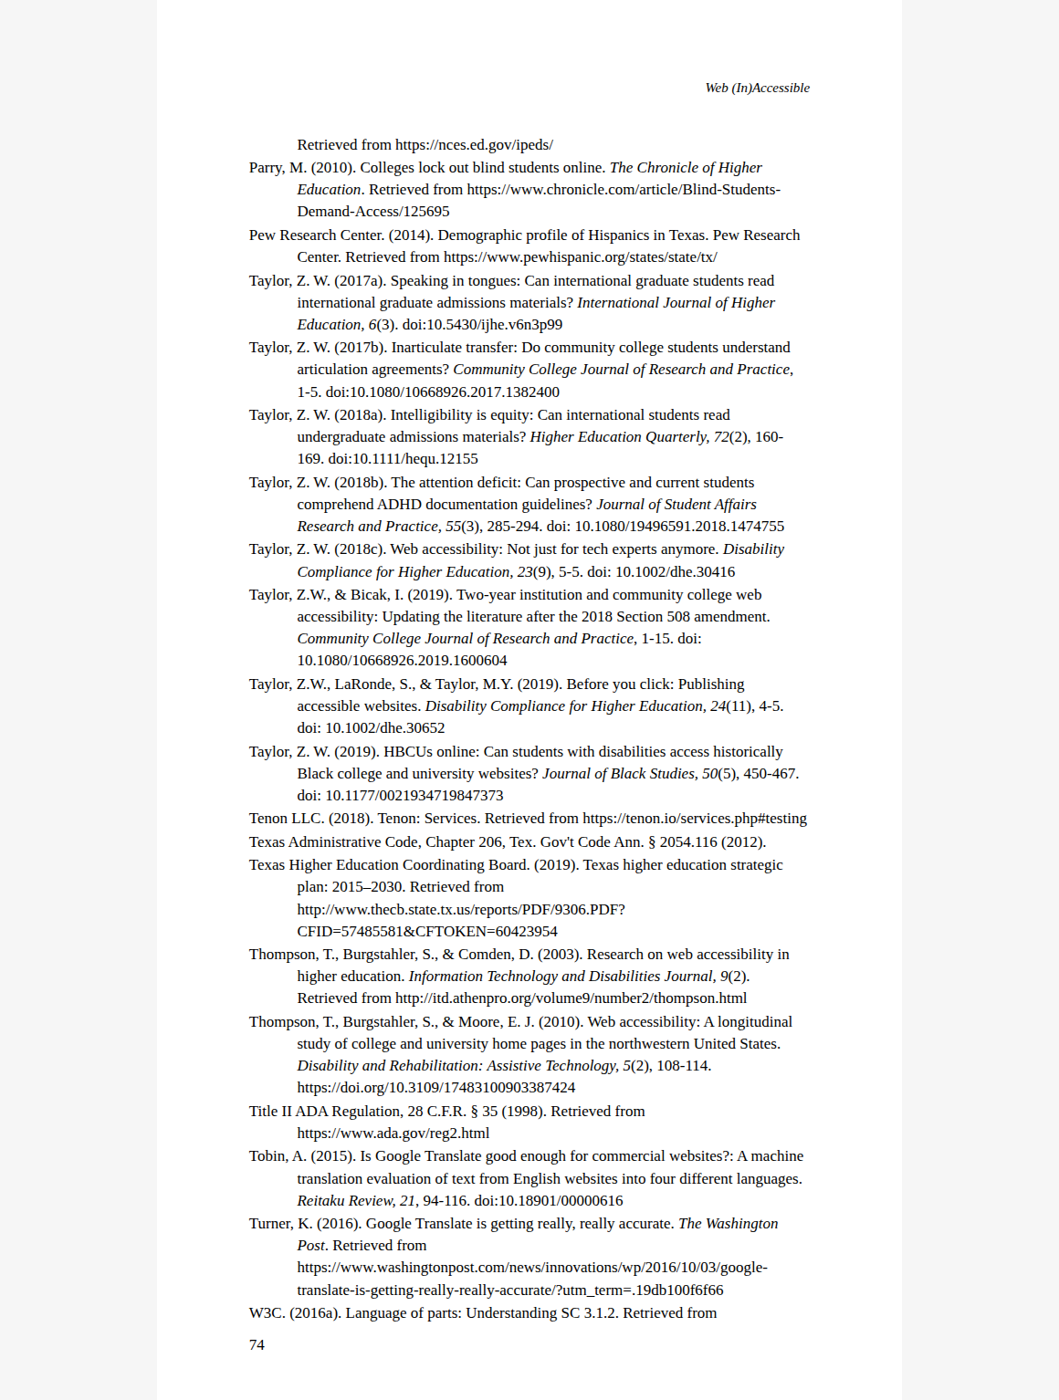Web (In)Accessible
Retrieved from https://nces.ed.gov/ipeds/
Parry, M. (2010). Colleges lock out blind students online. The Chronicle of Higher Education. Retrieved from https://www.chronicle.com/article/Blind-Students-Demand-Access/125695
Pew Research Center. (2014). Demographic profile of Hispanics in Texas. Pew Research Center. Retrieved from https://www.pewhispanic.org/states/state/tx/
Taylor, Z. W. (2017a). Speaking in tongues: Can international graduate students read international graduate admissions materials? International Journal of Higher Education, 6(3). doi:10.5430/ijhe.v6n3p99
Taylor, Z. W. (2017b). Inarticulate transfer: Do community college students understand articulation agreements? Community College Journal of Research and Practice, 1-5. doi:10.1080/10668926.2017.1382400
Taylor, Z. W. (2018a). Intelligibility is equity: Can international students read undergraduate admissions materials? Higher Education Quarterly, 72(2), 160-169. doi:10.1111/hequ.12155
Taylor, Z. W. (2018b). The attention deficit: Can prospective and current students comprehend ADHD documentation guidelines? Journal of Student Affairs Research and Practice, 55(3), 285-294. doi: 10.1080/19496591.2018.1474755
Taylor, Z. W. (2018c). Web accessibility: Not just for tech experts anymore. Disability Compliance for Higher Education, 23(9), 5-5. doi: 10.1002/dhe.30416
Taylor, Z.W., & Bicak, I. (2019). Two-year institution and community college web accessibility: Updating the literature after the 2018 Section 508 amendment. Community College Journal of Research and Practice, 1-15. doi: 10.1080/10668926.2019.1600604
Taylor, Z.W., LaRonde, S., & Taylor, M.Y. (2019). Before you click: Publishing accessible websites. Disability Compliance for Higher Education, 24(11), 4-5. doi: 10.1002/dhe.30652
Taylor, Z. W. (2019). HBCUs online: Can students with disabilities access historically Black college and university websites? Journal of Black Studies, 50(5), 450-467. doi: 10.1177/0021934719847373
Tenon LLC. (2018). Tenon: Services. Retrieved from https://tenon.io/services.php#testing
Texas Administrative Code, Chapter 206, Tex. Gov't Code Ann. § 2054.116 (2012).
Texas Higher Education Coordinating Board. (2019). Texas higher education strategic plan: 2015–2030. Retrieved from http://www.thecb.state.tx.us/reports/PDF/9306.PDF?CFID=57485581&CFTOKEN=60423954
Thompson, T., Burgstahler, S., & Comden, D. (2003). Research on web accessibility in higher education. Information Technology and Disabilities Journal, 9(2). Retrieved from http://itd.athenpro.org/volume9/number2/thompson.html
Thompson, T., Burgstahler, S., & Moore, E. J. (2010). Web accessibility: A longitudinal study of college and university home pages in the northwestern United States. Disability and Rehabilitation: Assistive Technology, 5(2), 108-114. https://doi.org/10.3109/17483100903387424
Title II ADA Regulation, 28 C.F.R. § 35 (1998). Retrieved from https://www.ada.gov/reg2.html
Tobin, A. (2015). Is Google Translate good enough for commercial websites?: A machine translation evaluation of text from English websites into four different languages. Reitaku Review, 21, 94-116. doi:10.18901/00000616
Turner, K. (2016). Google Translate is getting really, really accurate. The Washington Post. Retrieved from https://www.washingtonpost.com/news/innovations/wp/2016/10/03/google-translate-is-getting-really-really-accurate/?utm_term=.19db100f6f66
W3C. (2016a). Language of parts: Understanding SC 3.1.2. Retrieved from
74